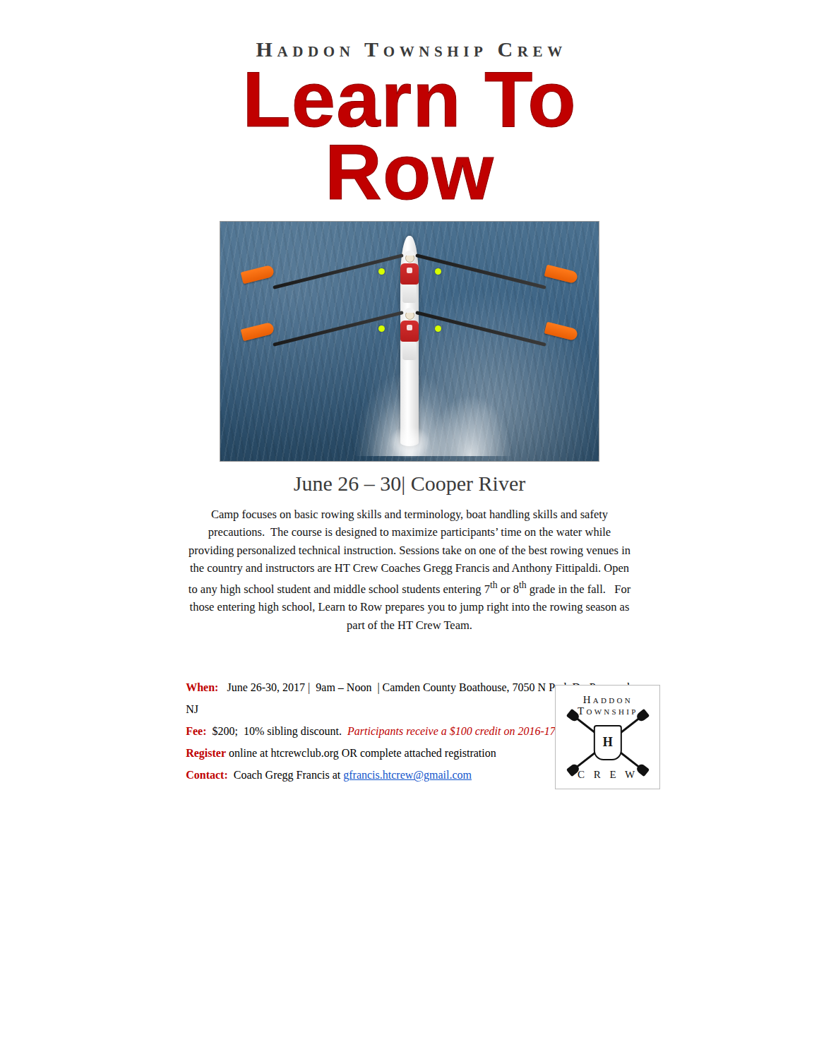Haddon Township Crew
Learn To Row
June 26 – 30| Cooper River
Camp focuses on basic rowing skills and terminology, boat handling skills and safety precautions. The course is designed to maximize participants’ time on the water while providing personalized technical instruction. Sessions take on one of the best rowing venues in the country and instructors are HT Crew Coaches Gregg Francis and Anthony Fittipaldi. Open to any high school student and middle school students entering 7th or 8th grade in the fall. For those entering high school, Learn to Row prepares you to jump right into the rowing season as part of the HT Crew Team.
When: June 26-30, 2017 | 9am – Noon | Camden County Boathouse, 7050 N Park Dr, Pennsauken NJ
Fee: $200; 10% sibling discount. Participants receive a $100 credit on 2016-17 HT Club fees
Register online at htcrewclub.org OR complete attached registration
Contact: Coach Gregg Francis at gfrancis.htcrew@gmail.com
Haddon
Township
H
C R E W